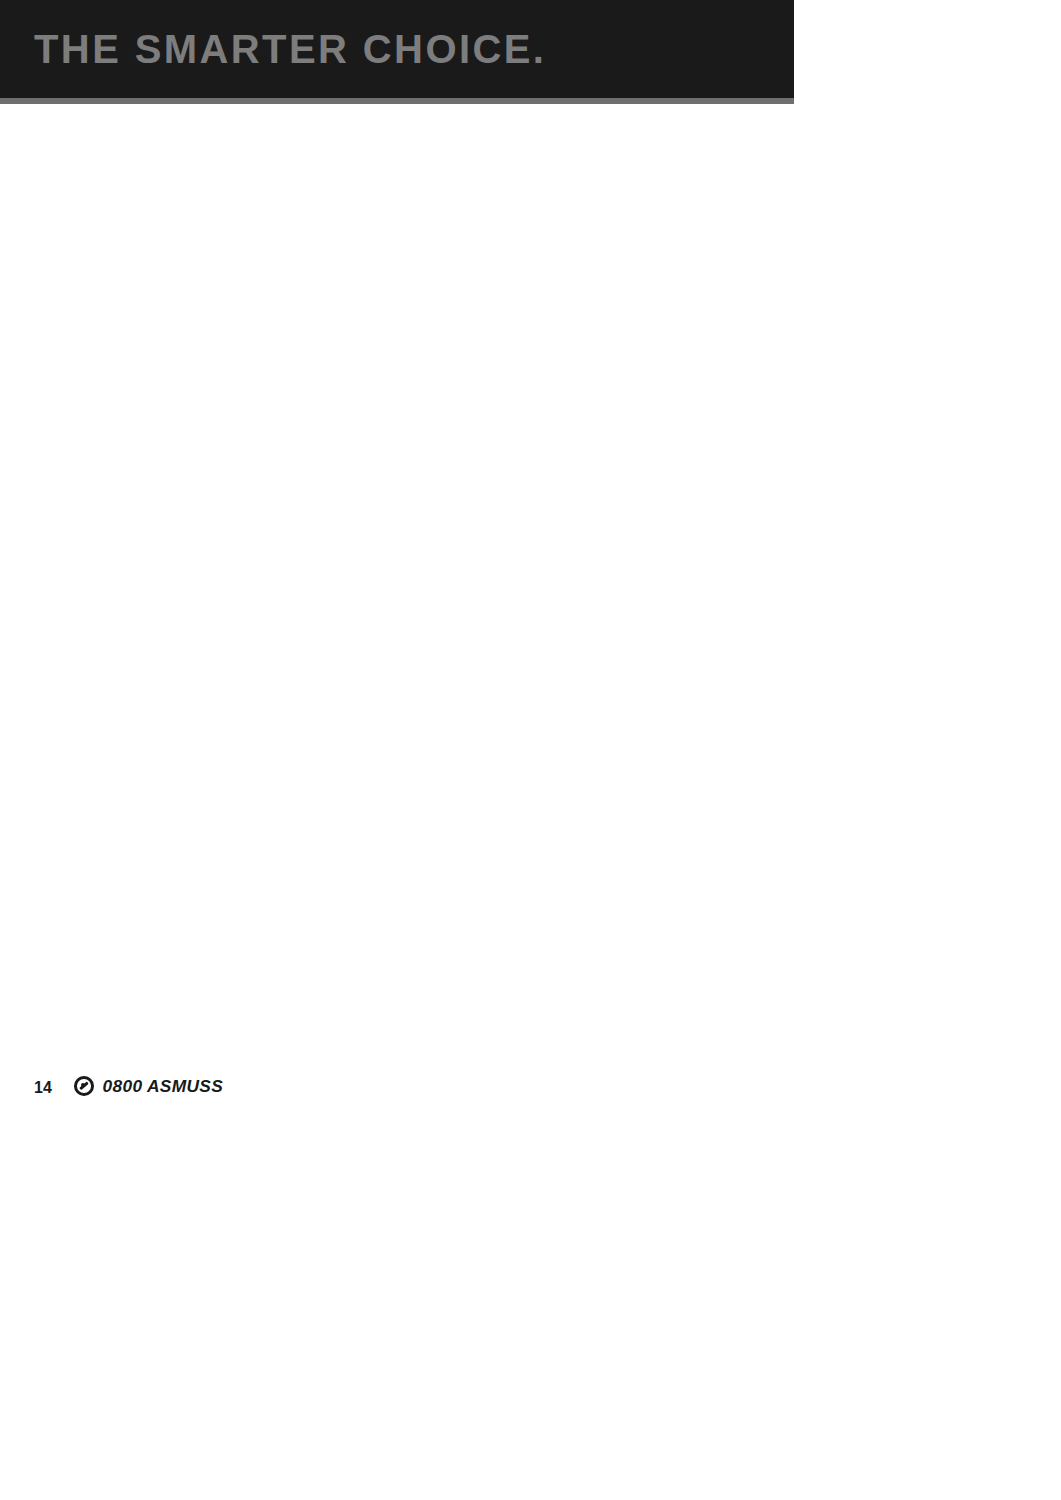The Smarter Choice.
14
0800 ASMUSS